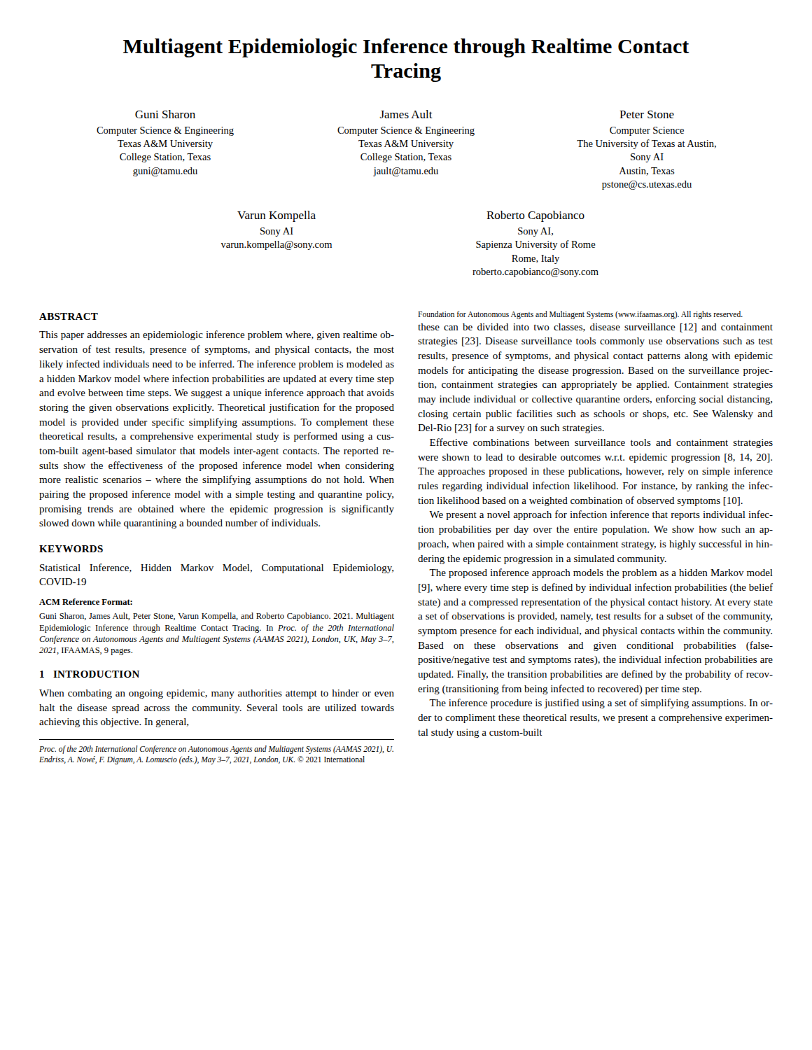Multiagent Epidemiologic Inference through Realtime Contact
Tracing
Guni Sharon
Computer Science & Engineering
Texas A&M University
College Station, Texas
guni@tamu.edu
James Ault
Computer Science & Engineering
Texas A&M University
College Station, Texas
jault@tamu.edu
Peter Stone
Computer Science
The University of Texas at Austin,
Sony AI
Austin, Texas
pstone@cs.utexas.edu
Varun Kompella
Sony AI
varun.kompella@sony.com
Roberto Capobianco
Sony AI,
Sapienza University of Rome
Rome, Italy
roberto.capobianco@sony.com
ABSTRACT
This paper addresses an epidemiologic inference problem where, given realtime observation of test results, presence of symptoms, and physical contacts, the most likely infected individuals need to be inferred. The inference problem is modeled as a hidden Markov model where infection probabilities are updated at every time step and evolve between time steps. We suggest a unique inference approach that avoids storing the given observations explicitly. Theoretical justification for the proposed model is provided under specific simplifying assumptions. To complement these theoretical results, a comprehensive experimental study is performed using a custom-built agent-based simulator that models inter-agent contacts. The reported results show the effectiveness of the proposed inference model when considering more realistic scenarios – where the simplifying assumptions do not hold. When pairing the proposed inference model with a simple testing and quarantine policy, promising trends are obtained where the epidemic progression is significantly slowed down while quarantining a bounded number of individuals.
KEYWORDS
Statistical Inference, Hidden Markov Model, Computational Epidemiology, COVID-19
ACM Reference Format:
Guni Sharon, James Ault, Peter Stone, Varun Kompella, and Roberto Capobianco. 2021. Multiagent Epidemiologic Inference through Realtime Contact Tracing. In Proc. of the 20th International Conference on Autonomous Agents and Multiagent Systems (AAMAS 2021), London, UK, May 3–7, 2021, IFAAMAS, 9 pages.
1 INTRODUCTION
When combating an ongoing epidemic, many authorities attempt to hinder or even halt the disease spread across the community. Several tools are utilized towards achieving this objective. In general,
Proc. of the 20th International Conference on Autonomous Agents and Multiagent Systems (AAMAS 2021), U. Endriss, A. Nowé, F. Dignum, A. Lomuscio (eds.), May 3–7, 2021, London, UK. © 2021 International Foundation for Autonomous Agents and Multiagent Systems (www.ifaamas.org). All rights reserved.
these can be divided into two classes, disease surveillance [12] and containment strategies [23]. Disease surveillance tools commonly use observations such as test results, presence of symptoms, and physical contact patterns along with epidemic models for anticipating the disease progression. Based on the surveillance projection, containment strategies can appropriately be applied. Containment strategies may include individual or collective quarantine orders, enforcing social distancing, closing certain public facilities such as schools or shops, etc. See Walensky and Del-Rio [23] for a survey on such strategies.
Effective combinations between surveillance tools and containment strategies were shown to lead to desirable outcomes w.r.t. epidemic progression [8, 14, 20]. The approaches proposed in these publications, however, rely on simple inference rules regarding individual infection likelihood. For instance, by ranking the infection likelihood based on a weighted combination of observed symptoms [10].
We present a novel approach for infection inference that reports individual infection probabilities per day over the entire population. We show how such an approach, when paired with a simple containment strategy, is highly successful in hindering the epidemic progression in a simulated community.
The proposed inference approach models the problem as a hidden Markov model [9], where every time step is defined by individual infection probabilities (the belief state) and a compressed representation of the physical contact history. At every state a set of observations is provided, namely, test results for a subset of the community, symptom presence for each individual, and physical contacts within the community. Based on these observations and given conditional probabilities (false-positive/negative test and symptoms rates), the individual infection probabilities are updated. Finally, the transition probabilities are defined by the probability of recovering (transitioning from being infected to recovered) per time step.
The inference procedure is justified using a set of simplifying assumptions. In order to compliment these theoretical results, we present a comprehensive experimental study using a custom-built